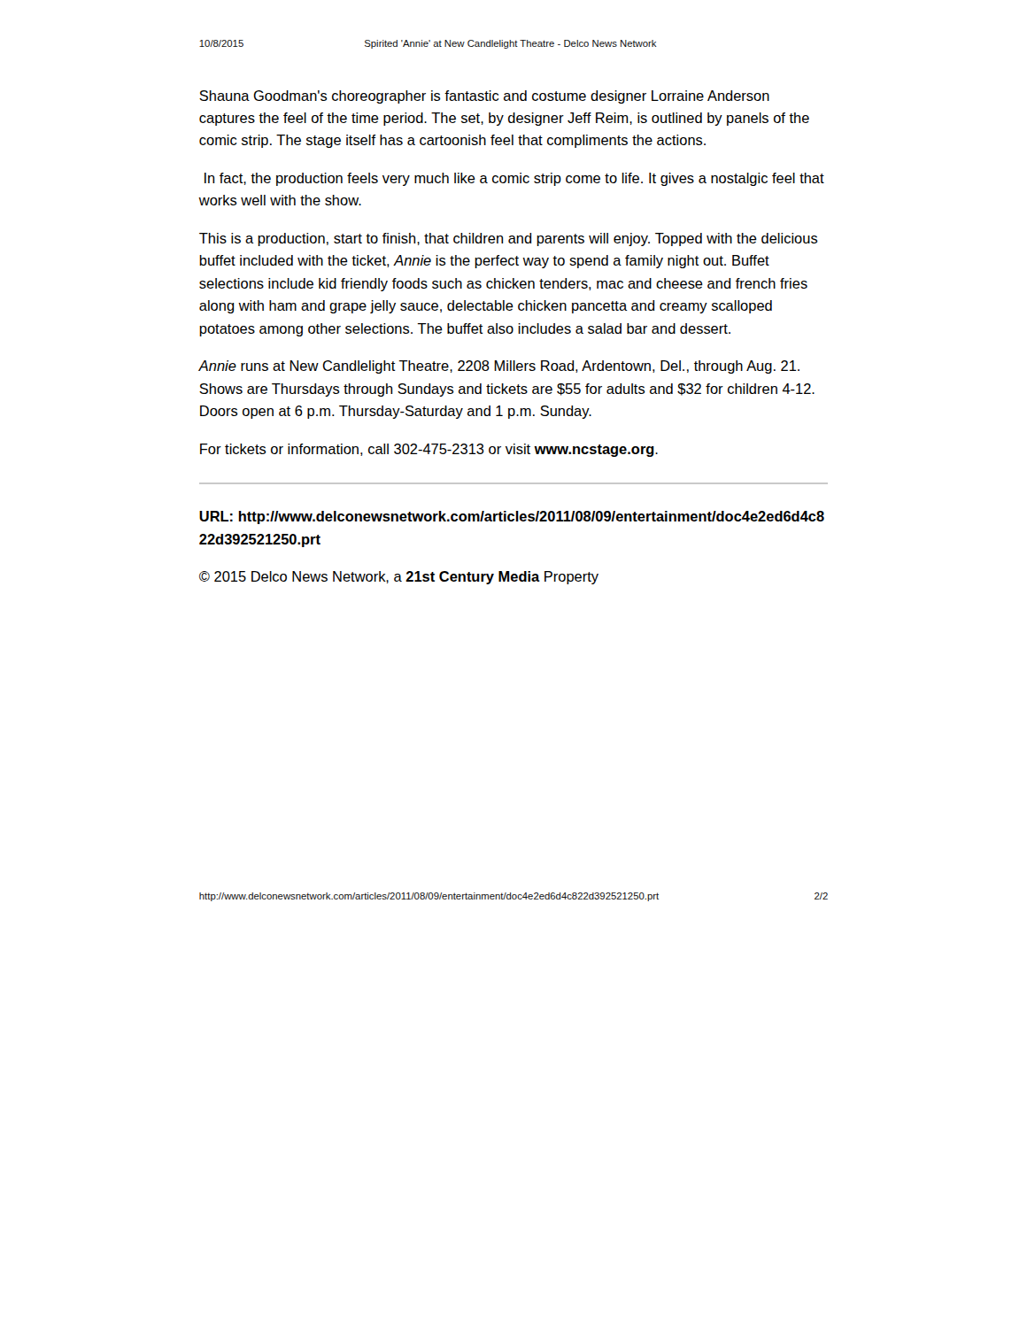10/8/2015
Spirited 'Annie' at New Candlelight Theatre - Delco News Network
Shauna Goodman's choreographer is fantastic and costume designer Lorraine Anderson captures the feel of the time period. The set, by designer Jeff Reim, is outlined by panels of the comic strip. The stage itself has a cartoonish feel that compliments the actions.
In fact, the production feels very much like a comic strip come to life. It gives a nostalgic feel that works well with the show.
This is a production, start to finish, that children and parents will enjoy. Topped with the delicious buffet included with the ticket, Annie is the perfect way to spend a family night out. Buffet selections include kid friendly foods such as chicken tenders, mac and cheese and french fries along with ham and grape jelly sauce, delectable chicken pancetta and creamy scalloped potatoes among other selections. The buffet also includes a salad bar and dessert.
Annie runs at New Candlelight Theatre, 2208 Millers Road, Ardentown, Del., through Aug. 21. Shows are Thursdays through Sundays and tickets are $55 for adults and $32 for children 4-12. Doors open at 6 p.m. Thursday-Saturday and 1 p.m. Sunday.
For tickets or information, call 302-475-2313 or visit www.ncstage.org.
URL: http://www.delconewsnetwork.com/articles/2011/08/09/entertainment/doc4e2ed6d4c822d392521250.prt
© 2015 Delco News Network, a 21st Century Media Property
http://www.delconewsnetwork.com/articles/2011/08/09/entertainment/doc4e2ed6d4c822d392521250.prt
2/2